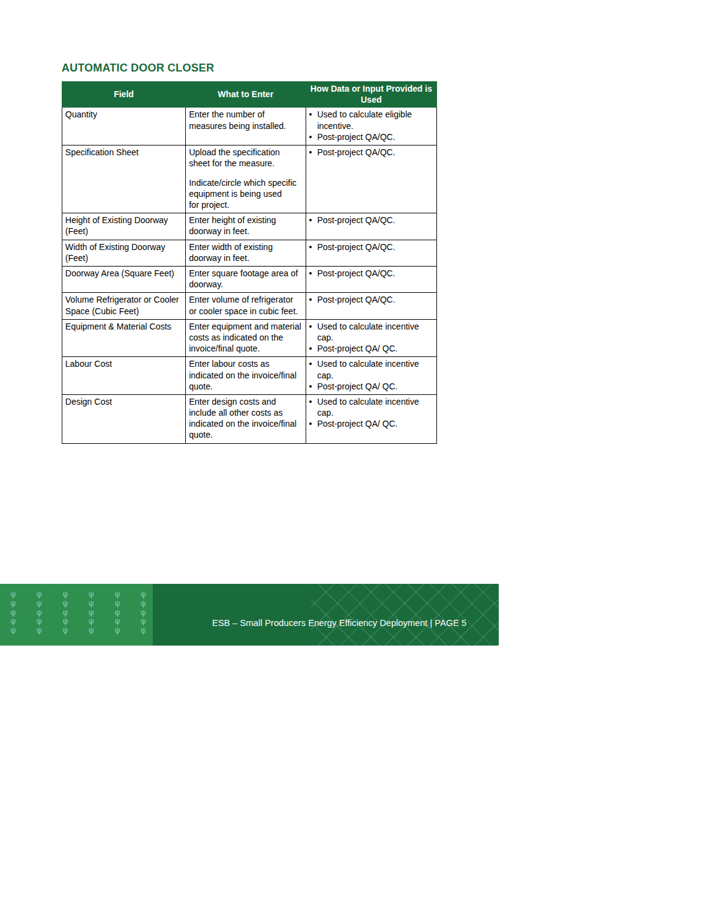AUTOMATIC DOOR CLOSER
| Field | What to Enter | How Data or Input Provided is Used |
| --- | --- | --- |
| Quantity | Enter the number of measures being installed. | Used to calculate eligible incentive. Post-project QA/QC. |
| Specification Sheet | Upload the specification sheet for the measure. Indicate/circle which specific equipment is being used for project. | Post-project QA/QC. |
| Height of Existing Doorway (Feet) | Enter height of existing doorway in feet. | Post-project QA/QC. |
| Width of Existing Doorway (Feet) | Enter width of existing doorway in feet. | Post-project QA/QC. |
| Doorway Area (Square Feet) | Enter square footage area of doorway. | Post-project QA/QC. |
| Volume Refrigerator or Cooler Space (Cubic Feet) | Enter volume of refrigerator or cooler space in cubic feet. | Post-project QA/QC. |
| Equipment & Material Costs | Enter equipment and material costs as indicated on the invoice/final quote. | Used to calculate incentive cap. Post-project QA/ QC. |
| Labour Cost | Enter labour costs as indicated on the invoice/final quote. | Used to calculate incentive cap. Post-project QA/ QC. |
| Design Cost | Enter design costs and include all other costs as indicated on the invoice/final quote. | Used to calculate incentive cap. Post-project QA/ QC. |
ψ ψ ψ ψ ψ ψ ψ ψ ψ ψ ψ ψ ψ ψ ψ ψ ψ ψ ψ ψ ψ ψ ψ ψ ψ ψ ψ ψ ψ ψ
ESB – Small Producers Energy Efficiency Deployment | PAGE 5